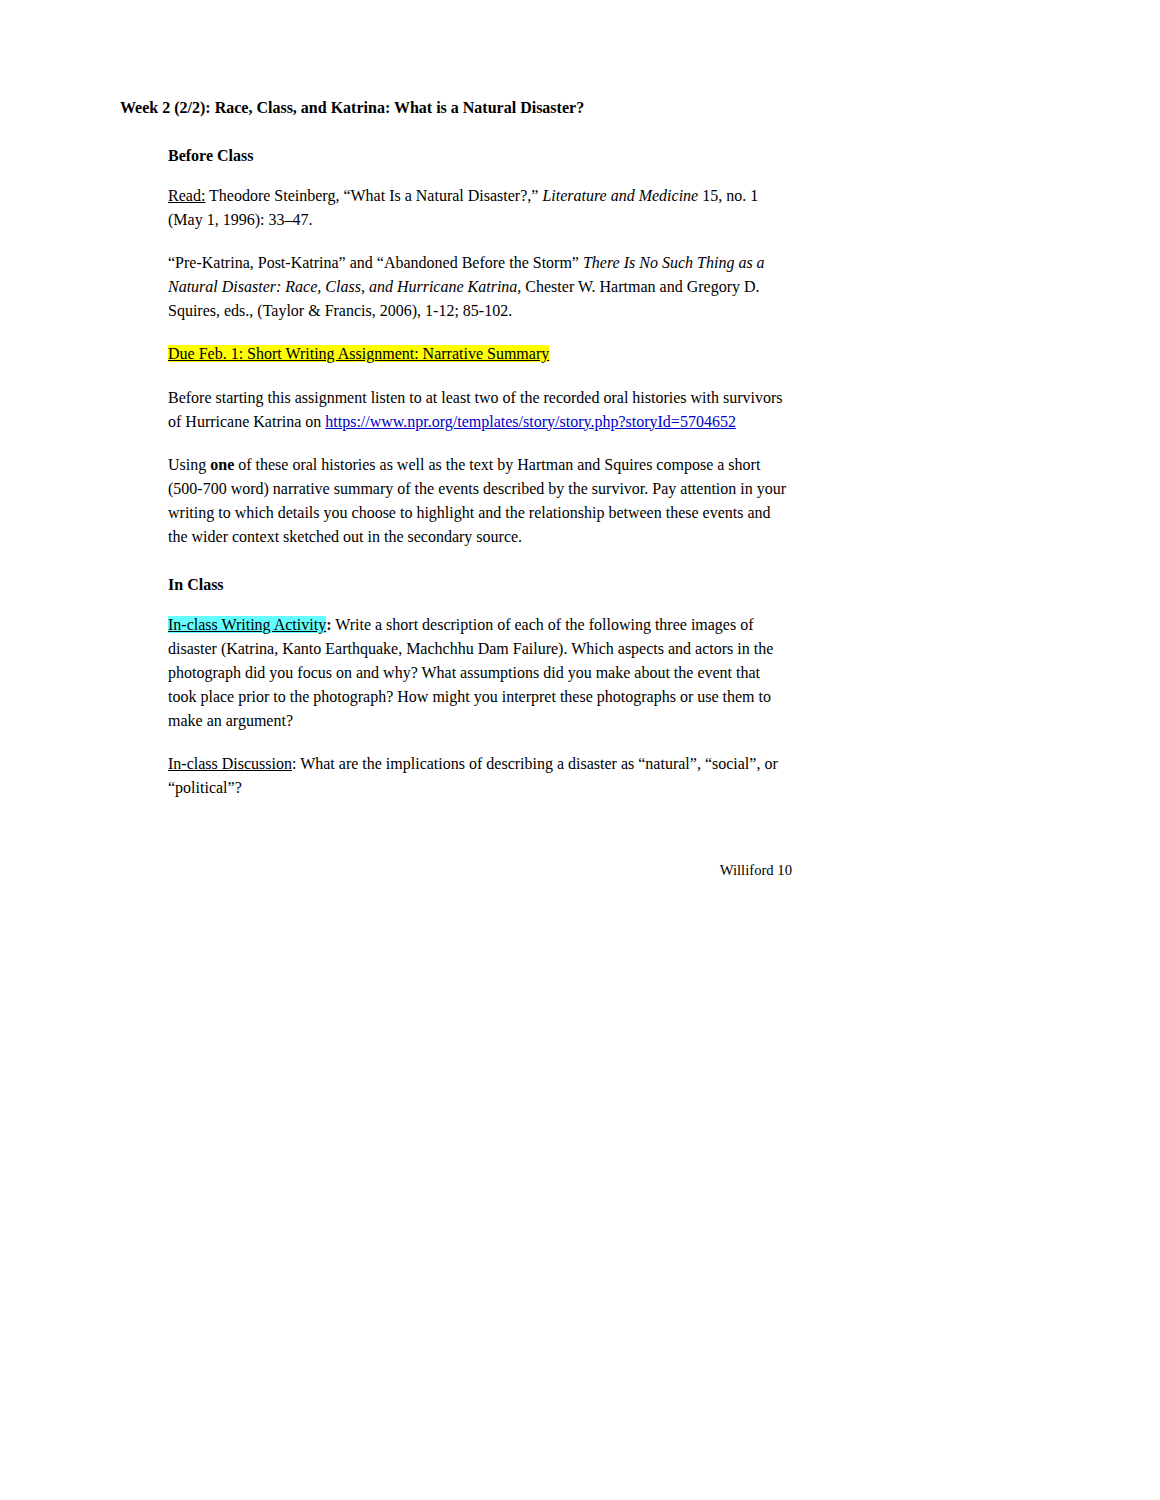Week 2 (2/2): Race, Class, and Katrina: What is a Natural Disaster?
Before Class
Read: Theodore Steinberg, “What Is a Natural Disaster?,” Literature and Medicine 15, no. 1 (May 1, 1996): 33–47.
“Pre-Katrina, Post-Katrina” and “Abandoned Before the Storm” There Is No Such Thing as a Natural Disaster: Race, Class, and Hurricane Katrina, Chester W. Hartman and Gregory D. Squires, eds., (Taylor & Francis, 2006), 1-12; 85-102.
Due Feb. 1: Short Writing Assignment: Narrative Summary
Before starting this assignment listen to at least two of the recorded oral histories with survivors of Hurricane Katrina on https://www.npr.org/templates/story/story.php?storyId=5704652
Using one of these oral histories as well as the text by Hartman and Squires compose a short (500-700 word) narrative summary of the events described by the survivor. Pay attention in your writing to which details you choose to highlight and the relationship between these events and the wider context sketched out in the secondary source.
In Class
In-class Writing Activity: Write a short description of each of the following three images of disaster (Katrina, Kanto Earthquake, Machchhu Dam Failure). Which aspects and actors in the photograph did you focus on and why? What assumptions did you make about the event that took place prior to the photograph? How might you interpret these photographs or use them to make an argument?
In-class Discussion: What are the implications of describing a disaster as “natural”, “social”, or “political”?
Williford 10